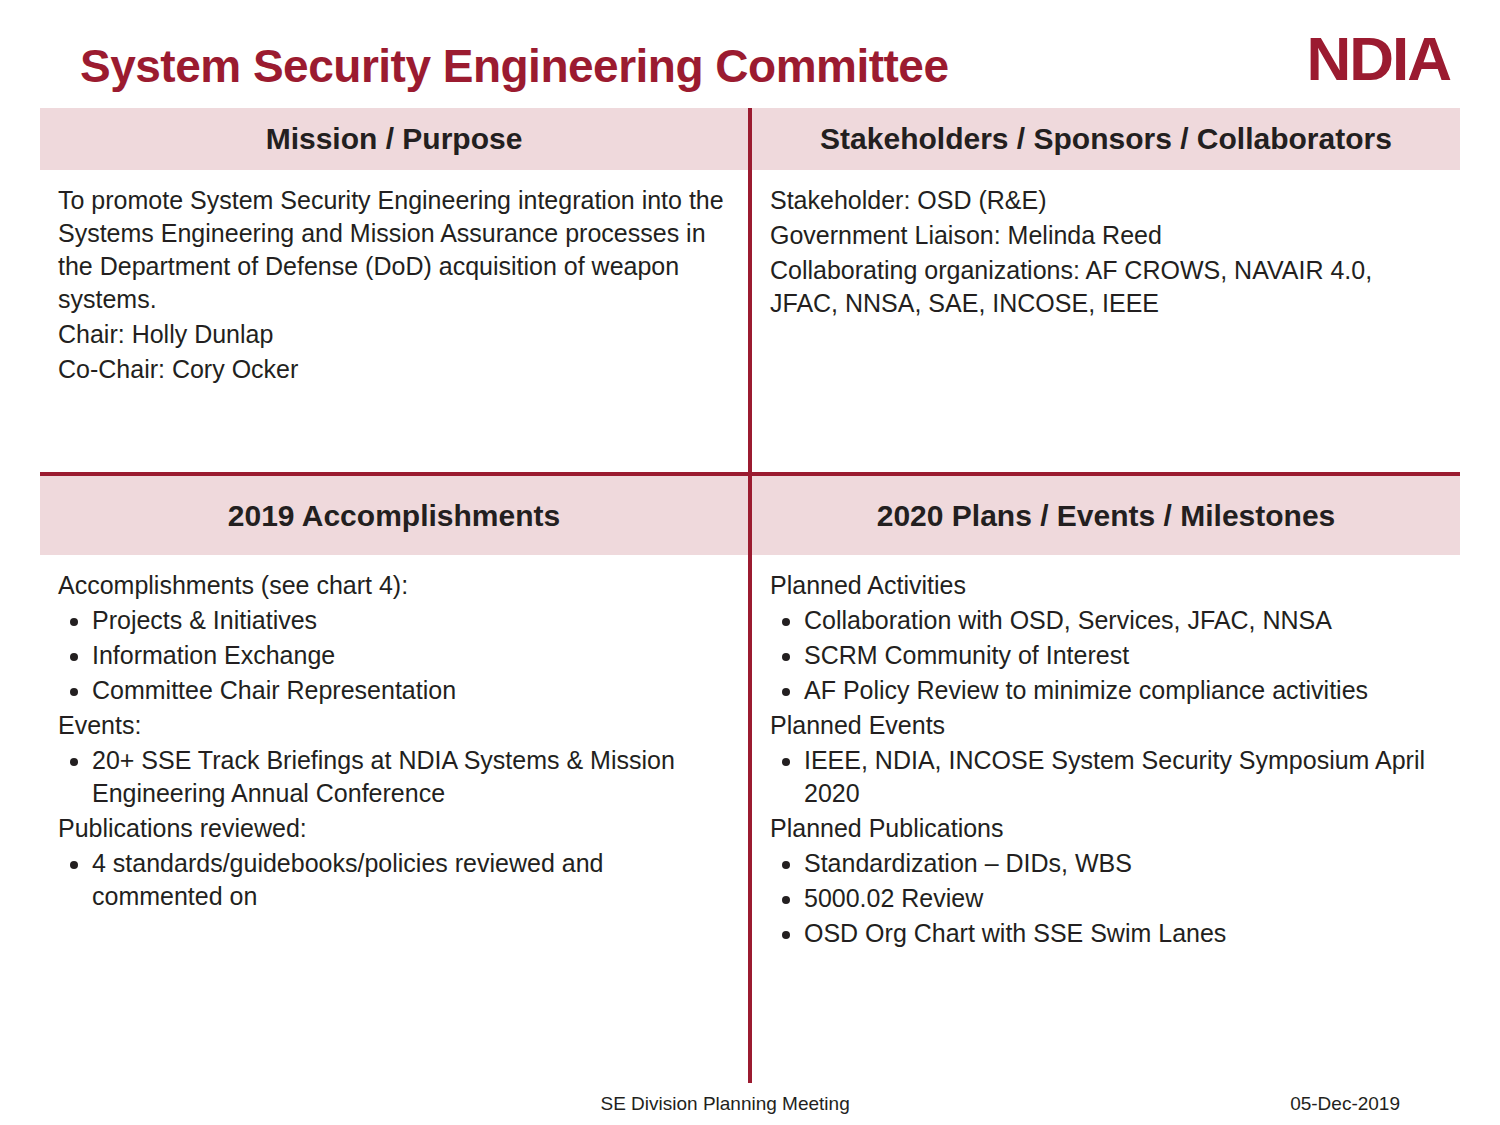System Security Engineering Committee
NDIA
| Mission / Purpose | Stakeholders / Sponsors / Collaborators |
| --- | --- |
| To promote System Security Engineering integration into the Systems Engineering and Mission Assurance processes in the Department of Defense (DoD) acquisition of weapon systems. Chair: Holly Dunlap Co-Chair: Cory Ocker | Stakeholder: OSD (R&E) Government Liaison: Melinda Reed Collaborating organizations: AF CROWS, NAVAIR 4.0, JFAC, NNSA, SAE, INCOSE, IEEE |
| 2019 Accomplishments | 2020 Plans / Events / Milestones |
| Accomplishments (see chart 4): Projects & Initiatives Information Exchange Committee Chair Representation Events: 20+ SSE Track Briefings at NDIA Systems & Mission Engineering Annual Conference Publications reviewed: 4 standards/guidebooks/policies reviewed and commented on | Planned Activities Collaboration with OSD, Services, JFAC, NNSA SCRM Community of Interest AF Policy Review to minimize compliance activities Planned Events IEEE, NDIA, INCOSE System Security Symposium April 2020 Planned Publications Standardization – DIDs, WBS 5000.02 Review OSD Org Chart with SSE Swim Lanes |
SE Division Planning Meeting
05-Dec-2019